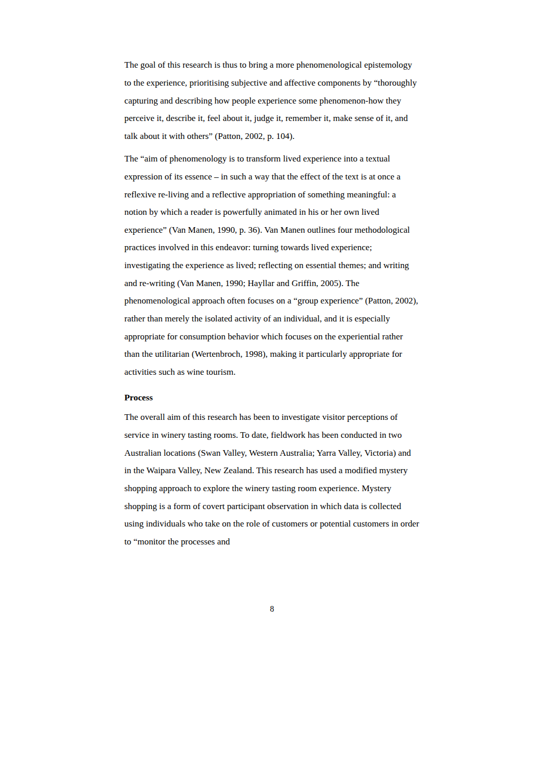The goal of this research is thus to bring a more phenomenological epistemology to the experience, prioritising subjective and affective components by “thoroughly capturing and describing how people experience some phenomenon-how they perceive it, describe it, feel about it, judge it, remember it, make sense of it, and talk about it with others” (Patton, 2002, p. 104).
The “aim of phenomenology is to transform lived experience into a textual expression of its essence – in such a way that the effect of the text is at once a reflexive re-living and a reflective appropriation of something meaningful: a notion by which a reader is powerfully animated in his or her own lived experience” (Van Manen, 1990, p. 36). Van Manen outlines four methodological practices involved in this endeavor: turning towards lived experience; investigating the experience as lived; reflecting on essential themes; and writing and re-writing (Van Manen, 1990; Hayllar and Griffin, 2005). The phenomenological approach often focuses on a “group experience” (Patton, 2002), rather than merely the isolated activity of an individual, and it is especially appropriate for consumption behavior which focuses on the experiential rather than the utilitarian (Wertenbroch, 1998), making it particularly appropriate for activities such as wine tourism.
Process
The overall aim of this research has been to investigate visitor perceptions of service in winery tasting rooms. To date, fieldwork has been conducted in two Australian locations (Swan Valley, Western Australia; Yarra Valley, Victoria) and in the Waipara Valley, New Zealand. This research has used a modified mystery shopping approach to explore the winery tasting room experience. Mystery shopping is a form of covert participant observation in which data is collected using individuals who take on the role of customers or potential customers in order to “monitor the processes and
8